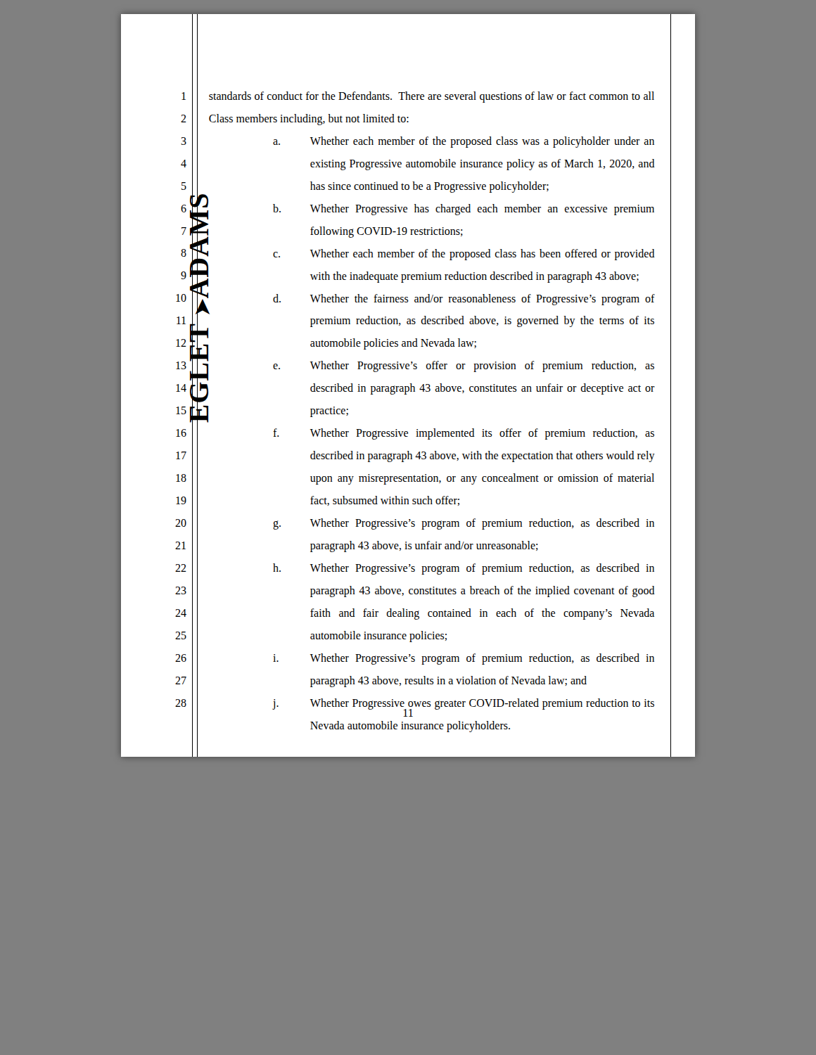EGLET ➤ADAMS
1
2
3
4
5
6
7
8
9
10
11
12
13
14
15
16
17
18
19
20
21
22
23
24
25
26
27
28
standards of conduct for the Defendants. There are several questions of law or fact common to all Class members including, but not limited to:
a. Whether each member of the proposed class was a policyholder under an existing Progressive automobile insurance policy as of March 1, 2020, and has since continued to be a Progressive policyholder;
b. Whether Progressive has charged each member an excessive premium following COVID-19 restrictions;
c. Whether each member of the proposed class has been offered or provided with the inadequate premium reduction described in paragraph 43 above;
d. Whether the fairness and/or reasonableness of Progressive’s program of premium reduction, as described above, is governed by the terms of its automobile policies and Nevada law;
e. Whether Progressive’s offer or provision of premium reduction, as described in paragraph 43 above, constitutes an unfair or deceptive act or practice;
f. Whether Progressive implemented its offer of premium reduction, as described in paragraph 43 above, with the expectation that others would rely upon any misrepresentation, or any concealment or omission of material fact, subsumed within such offer;
g. Whether Progressive’s program of premium reduction, as described in paragraph 43 above, is unfair and/or unreasonable;
h. Whether Progressive’s program of premium reduction, as described in paragraph 43 above, constitutes a breach of the implied covenant of good faith and fair dealing contained in each of the company’s Nevada automobile insurance policies;
i. Whether Progressive’s program of premium reduction, as described in paragraph 43 above, results in a violation of Nevada law; and
j. Whether Progressive owes greater COVID-related premium reduction to its Nevada automobile insurance policyholders.
11